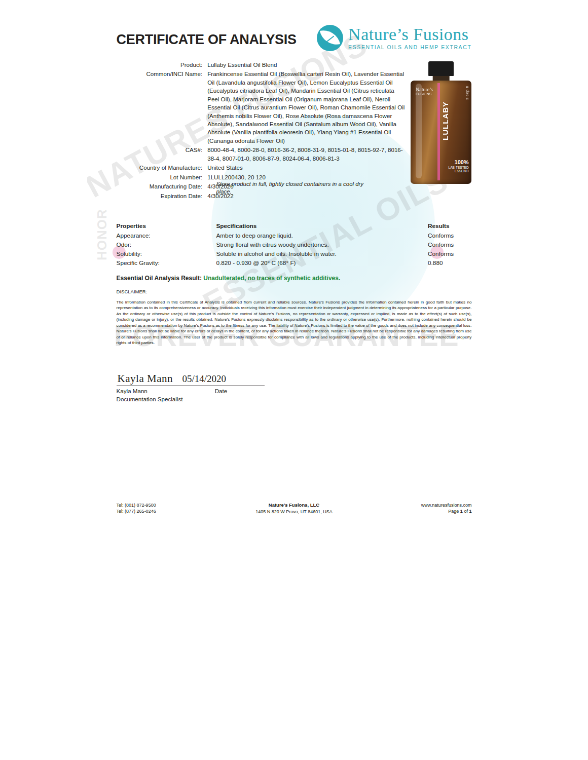NATURES FUSIONS
ESSENTIAL OILS
FOREVER GUARANTEE
HONOR
CERTIFICATE OF ANALYSIS
Nature’s Fusions
ESSENTIAL OILS AND HEMP EXTRACT
| Product: | Lullaby Essential Oil Blend |
| Common/INCI Name: | Frankincense Essential Oil (Boswellia carteri Resin Oil), Lavender Essential Oil (Lavandula angustifolia Flower Oil), Lemon Eucalyptus Essential Oil (Eucalyptus citriadora Leaf Oil), Mandarin Essential Oil (Citrus reticulata Peel Oil), Marjoram Essential Oil (Origanum majorana Leaf Oil), Neroli Essential Oil (Citrus aurantium Flower Oil), Roman Chamomile Essential Oil (Anthemis nobilis Flower Oil), Rose Absolute (Rosa damascena Flower Absolute), Sandalwood Essential Oil (Santalum album Wood Oil), Vanilla Absolute (Vanilla plantifolia oleoresin Oil), Ylang Ylang #1 Essential Oil (Cananga odorata Flower Oil) |
| CAS#: | 8000-48-4, 8000-28-0, 8016-36-2, 8008-31-9, 8015-01-8, 8015-92-7, 8016-38-4, 8007-01-0, 8006-87-9, 8024-06-4, 8006-81-3 |
| Country of Manufacture: | United States |
| Lot Number: | 1LULL200430, 20 120 |
| Manufacturing Date: | 4/30/2020 |
| Expiration Date: | 4/30/2022 |
Nature’s FUSIONS
LULLABY
sleep b
100% LAB-TESTED
ESSENTI
Store product in full, tightly closed containers in a cool dry place.
| Properties | Specifications | Results |
| --- | --- | --- |
| Appearance: | Amber to deep orange liquid. | Conforms |
| Odor: | Strong floral with citrus woody undertones. | Conforms |
| Solubility: | Soluble in alcohol and oils. Insoluble in water. | Conforms |
| Specific Gravity: | 0.820 - 0.930 @ 20° C (68° F) | 0.880 |
Essential Oil Analysis Result: Unadulterated, no traces of synthetic additives.
DISCLAIMER:
The information contained in this Certificate of Analysis is obtained from current and reliable sources. Nature’s Fusions provides the information contained herein in good faith but makes no representation as to its comprehensiveness or accuracy. Individuals receiving this information must exercise their independent judgment in determining its appropriateness for a particular purpose. As the ordinary or otherwise use(s) of this product is outside the control of Nature’s Fusions, no representation or warranty, expressed or implied, is made as to the effect(s) of such use(s), (including damage or injury), or the results obtained. Nature’s Fusions expressly disclaims responsibility as to the ordinary or otherwise use(s). Furthermore, nothing contained herein should be considered as a recommendation by Nature’s Fusions as to the fitness for any use. The liability of Nature’s Fusions is limited to the value of the goods and does not include any consequential loss. Nature’s Fusions shall not be liable for any errors or delays in the content, or for any actions taken in reliance thereon. Nature’s Fusions shall not be responsible for any damages resulting from use of or reliance upon this information. The user of the product is solely responsible for compliance with all laws and regulations applying to the use of the products, including intellectual property rights of third parties.
Kayla Mann 05/14/2020
Kayla Mann Date
Documentation Specialist
Tel: (801) 872-9500
Tel: (877) 265-0246
Nature’s Fusions, LLC
1405 N 820 W Provo, UT 84601, USA
www.naturesfusions.com
Page 1 of 1